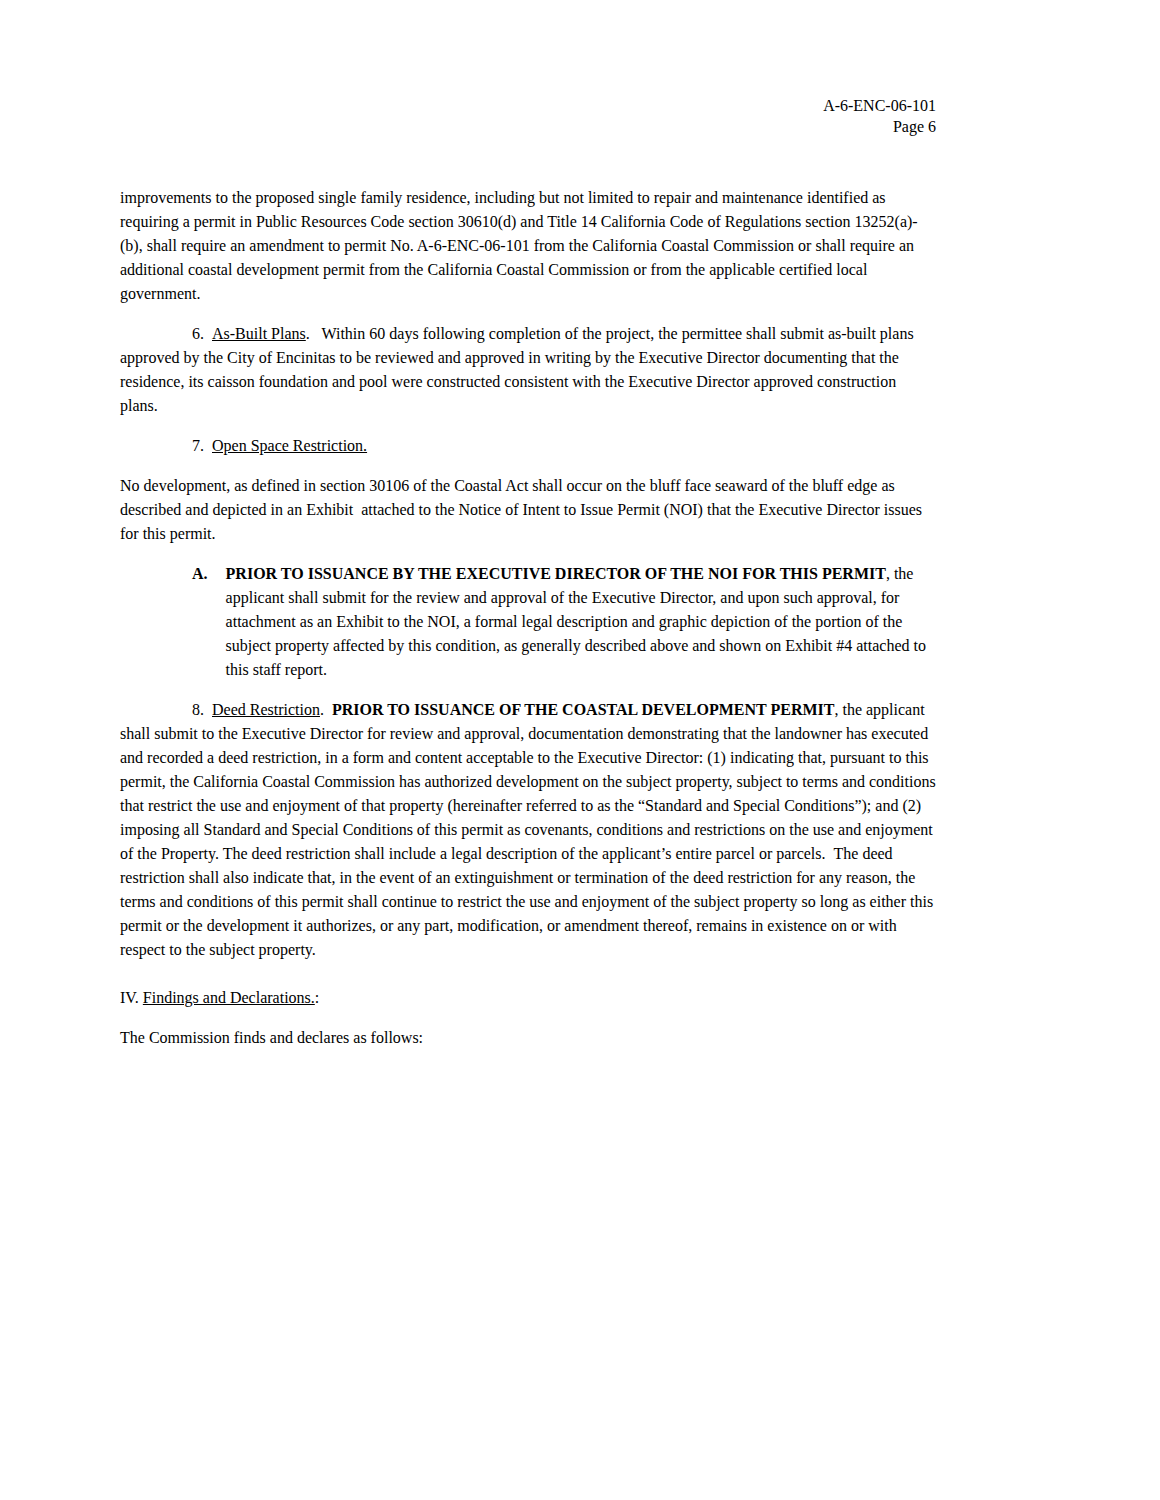A-6-ENC-06-101
Page 6
improvements to the proposed single family residence, including but not limited to repair and maintenance identified as requiring a permit in Public Resources Code section 30610(d) and Title 14 California Code of Regulations section 13252(a)-(b), shall require an amendment to permit No. A-6-ENC-06-101 from the California Coastal Commission or shall require an additional coastal development permit from the California Coastal Commission or from the applicable certified local government.
6. As-Built Plans. Within 60 days following completion of the project, the permittee shall submit as-built plans approved by the City of Encinitas to be reviewed and approved in writing by the Executive Director documenting that the residence, its caisson foundation and pool were constructed consistent with the Executive Director approved construction plans.
7. Open Space Restriction.
No development, as defined in section 30106 of the Coastal Act shall occur on the bluff face seaward of the bluff edge as described and depicted in an Exhibit attached to the Notice of Intent to Issue Permit (NOI) that the Executive Director issues for this permit.
A. PRIOR TO ISSUANCE BY THE EXECUTIVE DIRECTOR OF THE NOI FOR THIS PERMIT, the applicant shall submit for the review and approval of the Executive Director, and upon such approval, for attachment as an Exhibit to the NOI, a formal legal description and graphic depiction of the portion of the subject property affected by this condition, as generally described above and shown on Exhibit #4 attached to this staff report.
8. Deed Restriction. PRIOR TO ISSUANCE OF THE COASTAL DEVELOPMENT PERMIT, the applicant shall submit to the Executive Director for review and approval, documentation demonstrating that the landowner has executed and recorded a deed restriction, in a form and content acceptable to the Executive Director: (1) indicating that, pursuant to this permit, the California Coastal Commission has authorized development on the subject property, subject to terms and conditions that restrict the use and enjoyment of that property (hereinafter referred to as the “Standard and Special Conditions”); and (2) imposing all Standard and Special Conditions of this permit as covenants, conditions and restrictions on the use and enjoyment of the Property. The deed restriction shall include a legal description of the applicant’s entire parcel or parcels. The deed restriction shall also indicate that, in the event of an extinguishment or termination of the deed restriction for any reason, the terms and conditions of this permit shall continue to restrict the use and enjoyment of the subject property so long as either this permit or the development it authorizes, or any part, modification, or amendment thereof, remains in existence on or with respect to the subject property.
IV. Findings and Declarations.:
The Commission finds and declares as follows: